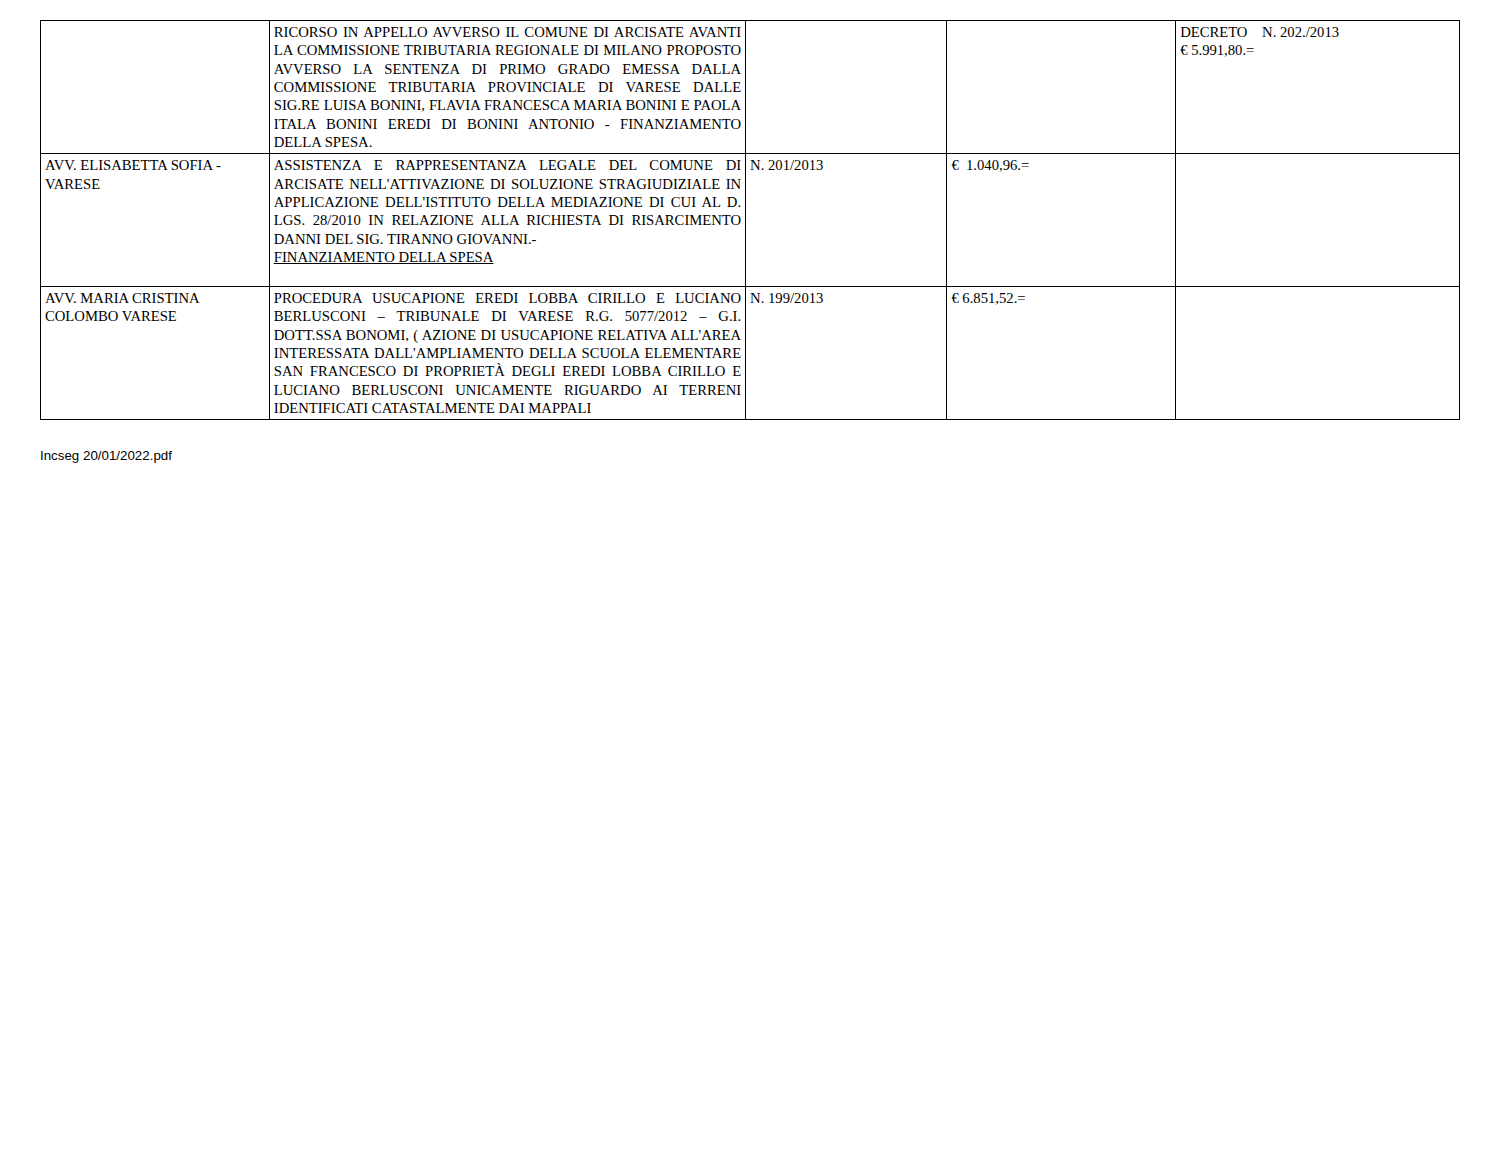| | RICORSO IN APPELLO AVVERSO IL COMUNE DI ARCISATE AVANTI LA COMMISSIONE TRIBUTARIA REGIONALE DI MILANO PROPOSTO AVVERSO LA SENTENZA DI PRIMO GRADO EMESSA DALLA COMMISSIONE TRIBUTARIA PROVINCIALE DI VARESE DALLE SIG.RE LUISA BONINI, FLAVIA FRANCESCA MARIA BONINI E PAOLA ITALA BONINI EREDI DI BONINI ANTONIO - FINANZIAMENTO DELLA SPESA. | | | DECRETO N. 202./2013 € 5.991,80.= |
| AVV. ELISABETTA SOFIA - VARESE | ASSISTENZA E RAPPRESENTANZA LEGALE DEL COMUNE DI ARCISATE NELL'ATTIVAZIONE DI SOLUZIONE STRAGIUDIZIALE IN APPLICAZIONE DELL'ISTITUTO DELLA MEDIAZIONE DI CUI AL D. LGS. 28/2010 IN RELAZIONE ALLA RICHIESTA DI RISARCIMENTO DANNI DEL SIG. TIRANNO GIOVANNI.- FINANZIAMENTO DELLA SPESA | N. 201/2013 | € 1.040,96.= | |
| AVV. MARIA CRISTINA COLOMBO VARESE | PROCEDURA USUCAPIONE EREDI LOBBA CIRILLO E LUCIANO BERLUSCONI – TRIBUNALE DI VARESE R.G. 5077/2012 – G.I. DOTT.SSA BONOMI, ( AZIONE DI USUCAPIONE RELATIVA ALL'AREA INTERESSATA DALL'AMPLIAMENTO DELLA SCUOLA ELEMENTARE SAN FRANCESCO DI PROPRIETÀ DEGLI EREDI LOBBA CIRILLO E LUCIANO BERLUSCONI UNICAMENTE RIGUARDO AI TERRENI IDENTIFICATI CATASTALMENTE DAI MAPPALI | N. 199/2013 | € 6.851,52.= | |
Incseg 20/01/2022.pdf